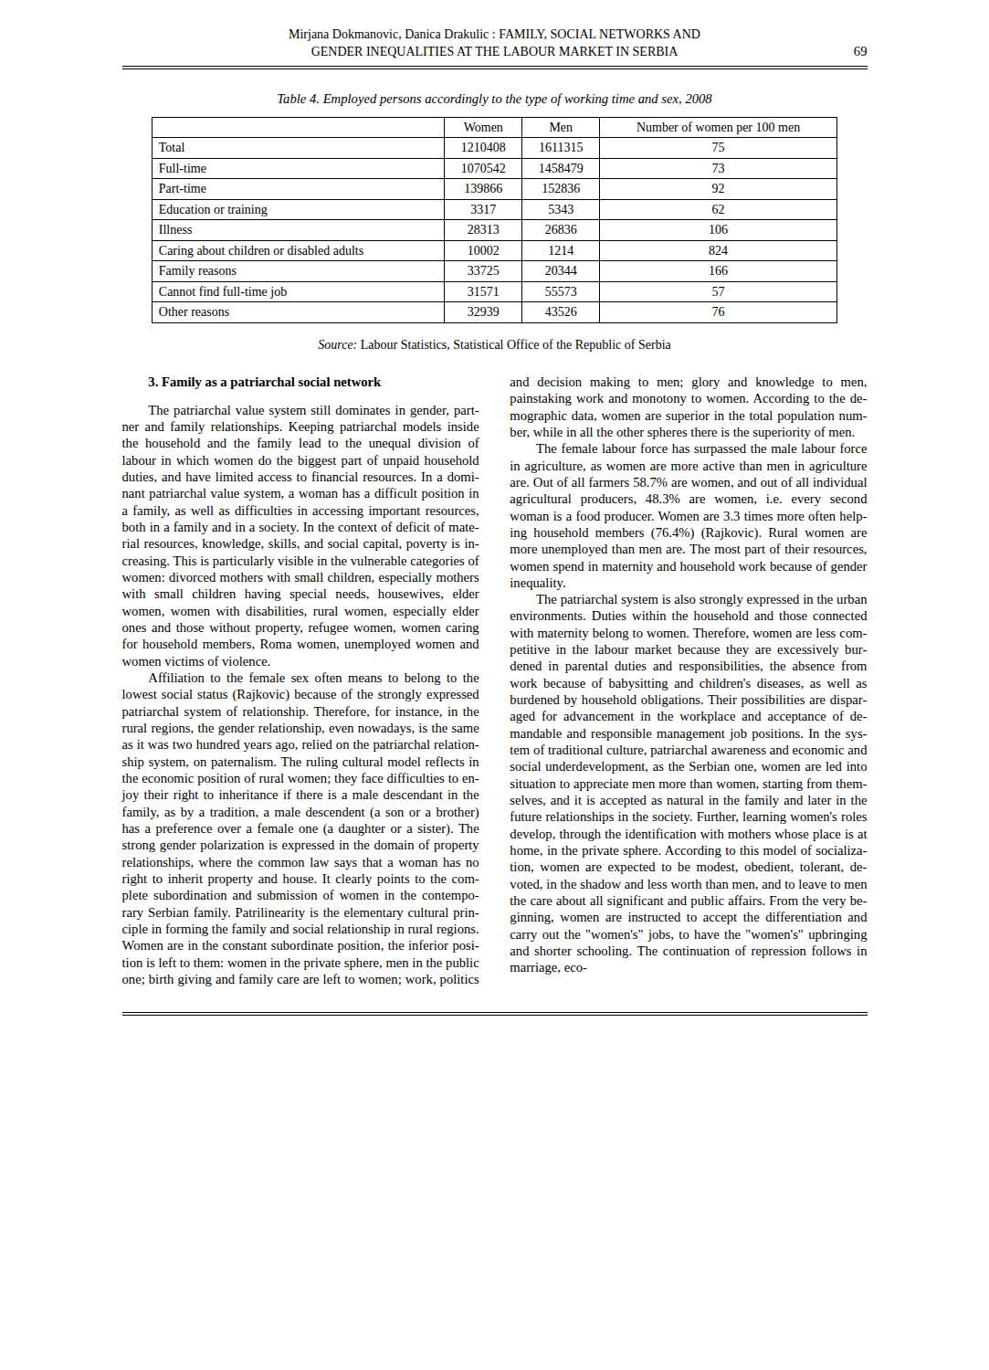Mirjana Dokmanovic, Danica Drakulic : FAMILY, SOCIAL NETWORKS AND
GENDER INEQUALITIES AT THE LABOUR MARKET IN SERBIA
69
Table 4. Employed persons accordingly to the type of working time and sex, 2008
| | Women | Men | Number of women per 100 men |
| --- | --- | --- | --- |
| Total | 1210408 | 1611315 | 75 |
| Full-time | 1070542 | 1458479 | 73 |
| Part-time | 139866 | 152836 | 92 |
| Education or training | 3317 | 5343 | 62 |
| Illness | 28313 | 26836 | 106 |
| Caring about children or disabled adults | 10002 | 1214 | 824 |
| Family reasons | 33725 | 20344 | 166 |
| Cannot find full-time job | 31571 | 55573 | 57 |
| Other reasons | 32939 | 43526 | 76 |
Source: Labour Statistics, Statistical Office of the Republic of Serbia
3. Family as a patriarchal social network
The patriarchal value system still dominates in gender, partner and family relationships. Keeping patriarchal models inside the household and the family lead to the unequal division of labour in which women do the biggest part of unpaid household duties, and have limited access to financial resources. In a dominant patriarchal value system, a woman has a difficult position in a family, as well as difficulties in accessing important resources, both in a family and in a society. In the context of deficit of material resources, knowledge, skills, and social capital, poverty is increasing. This is particularly visible in the vulnerable categories of women: divorced mothers with small children, especially mothers with small children having special needs, housewives, elder women, women with disabilities, rural women, especially elder ones and those without property, refugee women, women caring for household members, Roma women, unemployed women and women victims of violence.
Affiliation to the female sex often means to belong to the lowest social status (Rajkovic) because of the strongly expressed patriarchal system of relationship. Therefore, for instance, in the rural regions, the gender relationship, even nowadays, is the same as it was two hundred years ago, relied on the patriarchal relationship system, on paternalism. The ruling cultural model reflects in the economic position of rural women; they face difficulties to enjoy their right to inheritance if there is a male descendant in the family, as by a tradition, a male descendent (a son or a brother) has a preference over a female one (a daughter or a sister). The strong gender polarization is expressed in the domain of property relationships, where the common law says that a woman has no right to inherit property and house. It clearly points to the complete subordination and submission of women in the contemporary Serbian family. Patrilinearity is the elementary cultural principle in forming the family and social relationship in rural regions. Women are in the constant subordinate position, the inferior position is left to them: women in the private sphere, men in the public one; birth giving and family care are left to women; work, politics and decision making to men; glory and knowledge to men, painstaking work and monotony to women. According to the demographic data, women are superior in the total population number, while in all the other spheres there is the superiority of men.
The female labour force has surpassed the male labour force in agriculture, as women are more active than men in agriculture are. Out of all farmers 58.7% are women, and out of all individual agricultural producers, 48.3% are women, i.e. every second woman is a food producer. Women are 3.3 times more often helping household members (76.4%) (Rajkovic). Rural women are more unemployed than men are. The most part of their resources, women spend in maternity and household work because of gender inequality.
The patriarchal system is also strongly expressed in the urban environments. Duties within the household and those connected with maternity belong to women. Therefore, women are less competitive in the labour market because they are excessively burdened in parental duties and responsibilities, the absence from work because of babysitting and children's diseases, as well as burdened by household obligations. Their possibilities are disparaged for advancement in the workplace and acceptance of demandable and responsible management job positions. In the system of traditional culture, patriarchal awareness and economic and social underdevelopment, as the Serbian one, women are led into situation to appreciate men more than women, starting from themselves, and it is accepted as natural in the family and later in the future relationships in the society. Further, learning women's roles develop, through the identification with mothers whose place is at home, in the private sphere. According to this model of socialization, women are expected to be modest, obedient, tolerant, devoted, in the shadow and less worth than men, and to leave to men the care about all significant and public affairs. From the very beginning, women are instructed to accept the differentiation and carry out the "women's" jobs, to have the "women's" upbringing and shorter schooling. The continuation of repression follows in marriage, eco-